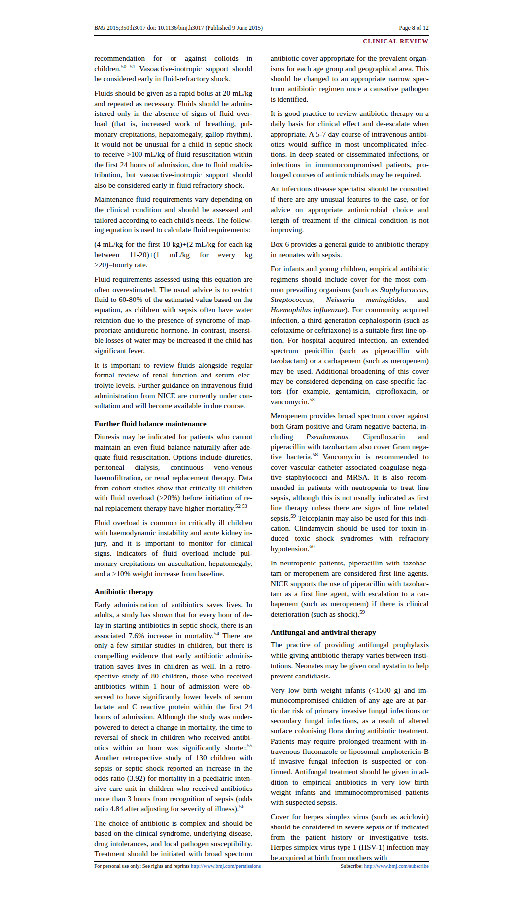BMJ 2015;350:h3017 doi: 10.1136/bmj.h3017 (Published 9 June 2015)
Page 8 of 12
Clinical review
recommendation for or against colloids in children.50 51 Vasoactive-inotropic support should be considered early in fluid-refractory shock.
Fluids should be given as a rapid bolus at 20 mL/kg and repeated as necessary. Fluids should be administered only in the absence of signs of fluid overload (that is, increased work of breathing, pulmonary crepitations, hepatomegaly, gallop rhythm). It would not be unusual for a child in septic shock to receive >100 mL/kg of fluid resuscitation within the first 24 hours of admission, due to fluid maldistribution, but vasoactive-inotropic support should also be considered early in fluid refractory shock.
Maintenance fluid requirements vary depending on the clinical condition and should be assessed and tailored according to each child's needs. The following equation is used to calculate fluid requirements:
(4 mL/kg for the first 10 kg)+(2 mL/kg for each kg between 11-20)+(1 mL/kg for every kg >20)=hourly rate.
Fluid requirements assessed using this equation are often overestimated. The usual advice is to restrict fluid to 60-80% of the estimated value based on the equation, as children with sepsis often have water retention due to the presence of syndrome of inappropriate antidiuretic hormone. In contrast, insensible losses of water may be increased if the child has significant fever.
It is important to review fluids alongside regular formal review of renal function and serum electrolyte levels. Further guidance on intravenous fluid administration from NICE are currently under consultation and will become available in due course.
Further fluid balance maintenance
Diuresis may be indicated for patients who cannot maintain an even fluid balance naturally after adequate fluid resuscitation. Options include diuretics, peritoneal dialysis, continuous veno-venous haemofiltration, or renal replacement therapy. Data from cohort studies show that critically ill children with fluid overload (>20%) before initiation of renal replacement therapy have higher mortality.52 53
Fluid overload is common in critically ill children with haemodynamic instability and acute kidney injury, and it is important to monitor for clinical signs. Indicators of fluid overload include pulmonary crepitations on auscultation, hepatomegaly, and a >10% weight increase from baseline.
Antibiotic therapy
Early administration of antibiotics saves lives. In adults, a study has shown that for every hour of delay in starting antibiotics in septic shock, there is an associated 7.6% increase in mortality.54 There are only a few similar studies in children, but there is compelling evidence that early antibiotic administration saves lives in children as well. In a retrospective study of 80 children, those who received antibiotics within 1 hour of admission were observed to have significantly lower levels of serum lactate and C reactive protein within the first 24 hours of admission. Although the study was underpowered to detect a change in mortality, the time to reversal of shock in children who received antibiotics within an hour was significantly shorter.55 Another retrospective study of 130 children with sepsis or septic shock reported an increase in the odds ratio (3.92) for mortality in a paediatric intensive care unit in children who received antibiotics more than 3 hours from recognition of sepsis (odds ratio 4.84 after adjusting for severity of illness).56
The choice of antibiotic is complex and should be based on the clinical syndrome, underlying disease, drug intolerances, and local pathogen susceptibility. Treatment should be initiated with broad spectrum antibiotic cover appropriate for the prevalent organisms for each age group and geographical area. This should be changed to an appropriate narrow spectrum antibiotic regimen once a causative pathogen is identified.
It is good practice to review antibiotic therapy on a daily basis for clinical effect and de-escalate when appropriate. A 5-7 day course of intravenous antibiotics would suffice in most uncomplicated infections. In deep seated or disseminated infections, or infections in immunocompromised patients, prolonged courses of antimicrobials may be required.
An infectious disease specialist should be consulted if there are any unusual features to the case, or for advice on appropriate antimicrobial choice and length of treatment if the clinical condition is not improving.
Box 6 provides a general guide to antibiotic therapy in neonates with sepsis.
For infants and young children, empirical antibiotic regimens should include cover for the most common prevailing organisms (such as Staphylococcus, Streptococcus, Neisseria meningitides, and Haemophilus influenzae). For community acquired infection, a third generation cephalosporin (such as cefotaxime or ceftriaxone) is a suitable first line option. For hospital acquired infection, an extended spectrum penicillin (such as piperacillin with tazobactam) or a carbapenem (such as meropenem) may be used. Additional broadening of this cover may be considered depending on case-specific factors (for example, gentamicin, ciprofloxacin, or vancomycin.58
Meropenem provides broad spectrum cover against both Gram positive and Gram negative bacteria, including Pseudomonas. Ciprofloxacin and piperacillin with tazobactam also cover Gram negative bacteria.58 Vancomycin is recommended to cover vascular catheter associated coagulase negative staphylococci and MRSA. It is also recommended in patients with neutropenia to treat line sepsis, although this is not usually indicated as first line therapy unless there are signs of line related sepsis.59 Teicoplanin may also be used for this indication. Clindamycin should be used for toxin induced toxic shock syndromes with refractory hypotension.60
In neutropenic patients, piperacillin with tazobactam or meropenem are considered first line agents. NICE supports the use of piperacillin with tazobactam as a first line agent, with escalation to a carbapenem (such as meropenem) if there is clinical deterioration (such as shock).59
Antifungal and antiviral therapy
The practice of providing antifungal prophylaxis while giving antibiotic therapy varies between institutions. Neonates may be given oral nystatin to help prevent candidiasis.
Very low birth weight infants (<1500 g) and immunocompromised children of any age are at particular risk of primary invasive fungal infections or secondary fungal infections, as a result of altered surface colonising flora during antibiotic treatment. Patients may require prolonged treatment with intravenous fluconazole or liposomal amphotericin-B if invasive fungal infection is suspected or confirmed. Antifungal treatment should be given in addition to empirical antibiotics in very low birth weight infants and immunocompromised patients with suspected sepsis.
Cover for herpes simplex virus (such as aciclovir) should be considered in severe sepsis or if indicated from the patient history or investigative tests. Herpes simplex virus type 1 (HSV-1) infection may be acquired at birth from mothers with
For personal use only: See rights and reprints http://www.bmj.com/permissions
Subscribe: http://www.bmj.com/subscribe